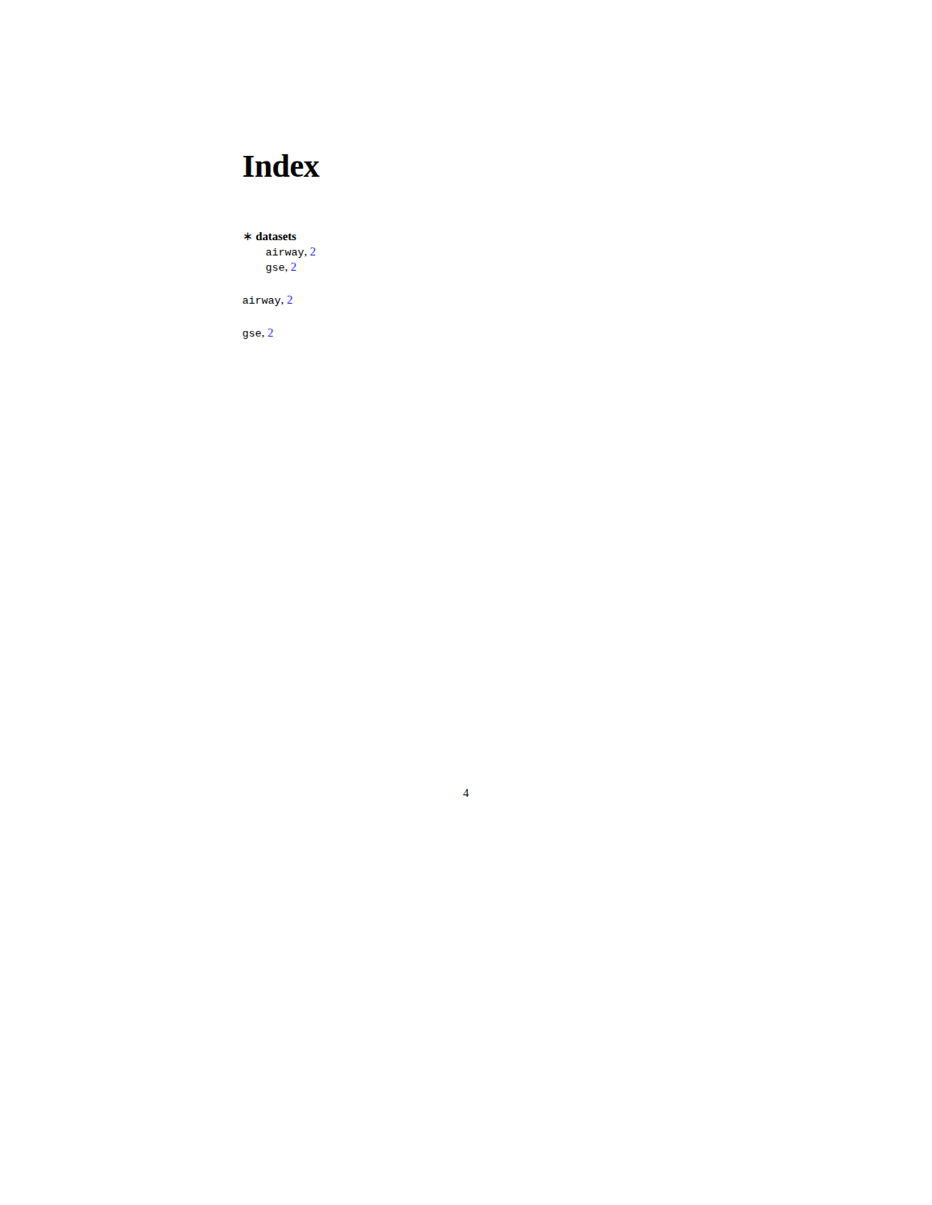Index
∗ datasets
airway, 2
gse, 2
airway, 2
gse, 2
4